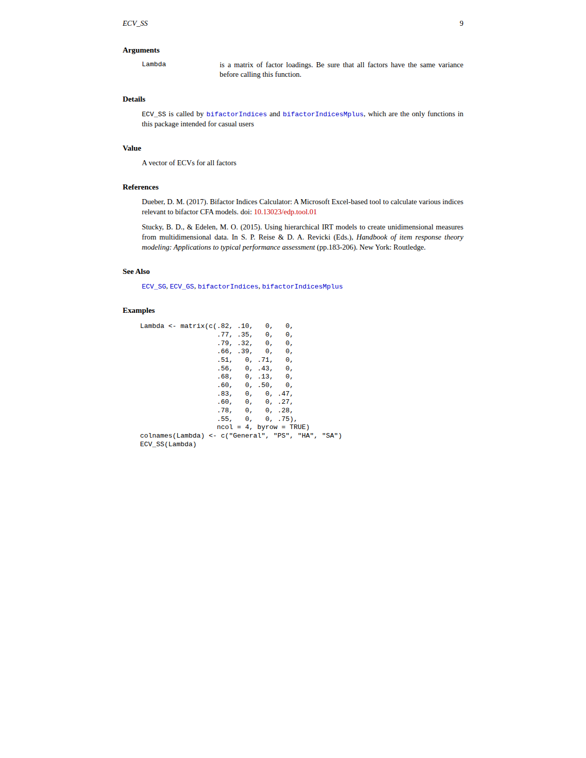ECV_SS 9
Arguments
Lambda
is a matrix of factor loadings. Be sure that all factors have the same variance before calling this function.
Details
ECV_SS is called by bifactorIndices and bifactorIndicesMplus, which are the only functions in this package intended for casual users
Value
A vector of ECVs for all factors
References
Dueber, D. M. (2017). Bifactor Indices Calculator: A Microsoft Excel-based tool to calculate various indices relevant to bifactor CFA models. doi: 10.13023/edp.tool.01
Stucky, B. D., & Edelen, M. O. (2015). Using hierarchical IRT models to create unidimensional measures from multidimensional data. In S. P. Reise & D. A. Revicki (Eds.), Handbook of item response theory modeling: Applications to typical performance assessment (pp.183-206). New York: Routledge.
See Also
ECV_SG, ECV_GS, bifactorIndices, bifactorIndicesMplus
Examples
Lambda <- matrix(c(.82, .10,   0,   0,
                   .77, .35,   0,   0,
                   .79, .32,   0,   0,
                   .66, .39,   0,   0,
                   .51,   0, .71,   0,
                   .56,   0, .43,   0,
                   .68,   0, .13,   0,
                   .60,   0, .50,   0,
                   .83,   0,   0, .47,
                   .60,   0,   0, .27,
                   .78,   0,   0, .28,
                   .55,   0,   0, .75),
                   ncol = 4, byrow = TRUE)
colnames(Lambda) <- c("General", "PS", "HA", "SA")
ECV_SS(Lambda)